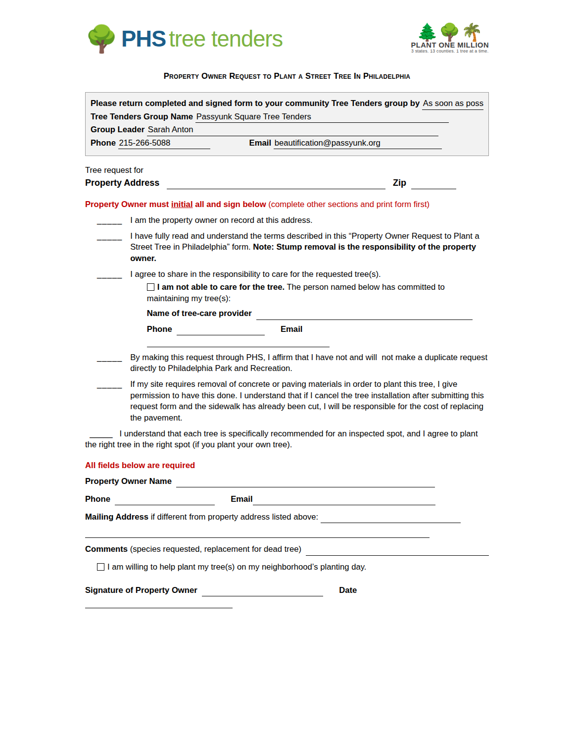🌳 PHS tree tenders
🌲🌳🌴
PLANT ONE MILLION
3 states. 13 counties. 1 tree at a time.
Property Owner Request to Plant a Street Tree In Philadelphia
Please return completed and signed form to your community Tree Tenders group by As soon as possible
Tree Tenders Group Name Passyunk Square Tree Tenders
Group Leader Sarah Anton
Phone 215-266-5088 Email beautification@passyunk.org
Tree request for
Property Address Zip
Property Owner must initial all and sign below (complete other sections and print form first)
I am the property owner on record at this address.
I have fully read and understand the terms described in this “Property Owner Request to Plant a Street Tree in Philadelphia” form. Note: Stump removal is the responsibility of the property owner.
I agree to share in the responsibility to care for the requested tree(s).
I am not able to care for the tree. The person named below has committed to maintaining my tree(s):
Name of tree-care provider
Phone Email
By making this request through PHS, I affirm that I have not and will not make a duplicate request directly to Philadelphia Park and Recreation.
If my site requires removal of concrete or paving materials in order to plant this tree, I give permission to have this done. I understand that if I cancel the tree installation after submitting this request form and the sidewalk has already been cut, I will be responsible for the cost of replacing the pavement.
_____ I understand that each tree is specifically recommended for an inspected spot, and I agree to plant the right tree in the right spot (if you plant your own tree).
All fields below are required
Property Owner Name
Phone Email
Mailing Address if different from property address listed above:
Comments (species requested, replacement for dead tree)
I am willing to help plant my tree(s) on my neighborhood’s planting day.
Signature of Property Owner Date